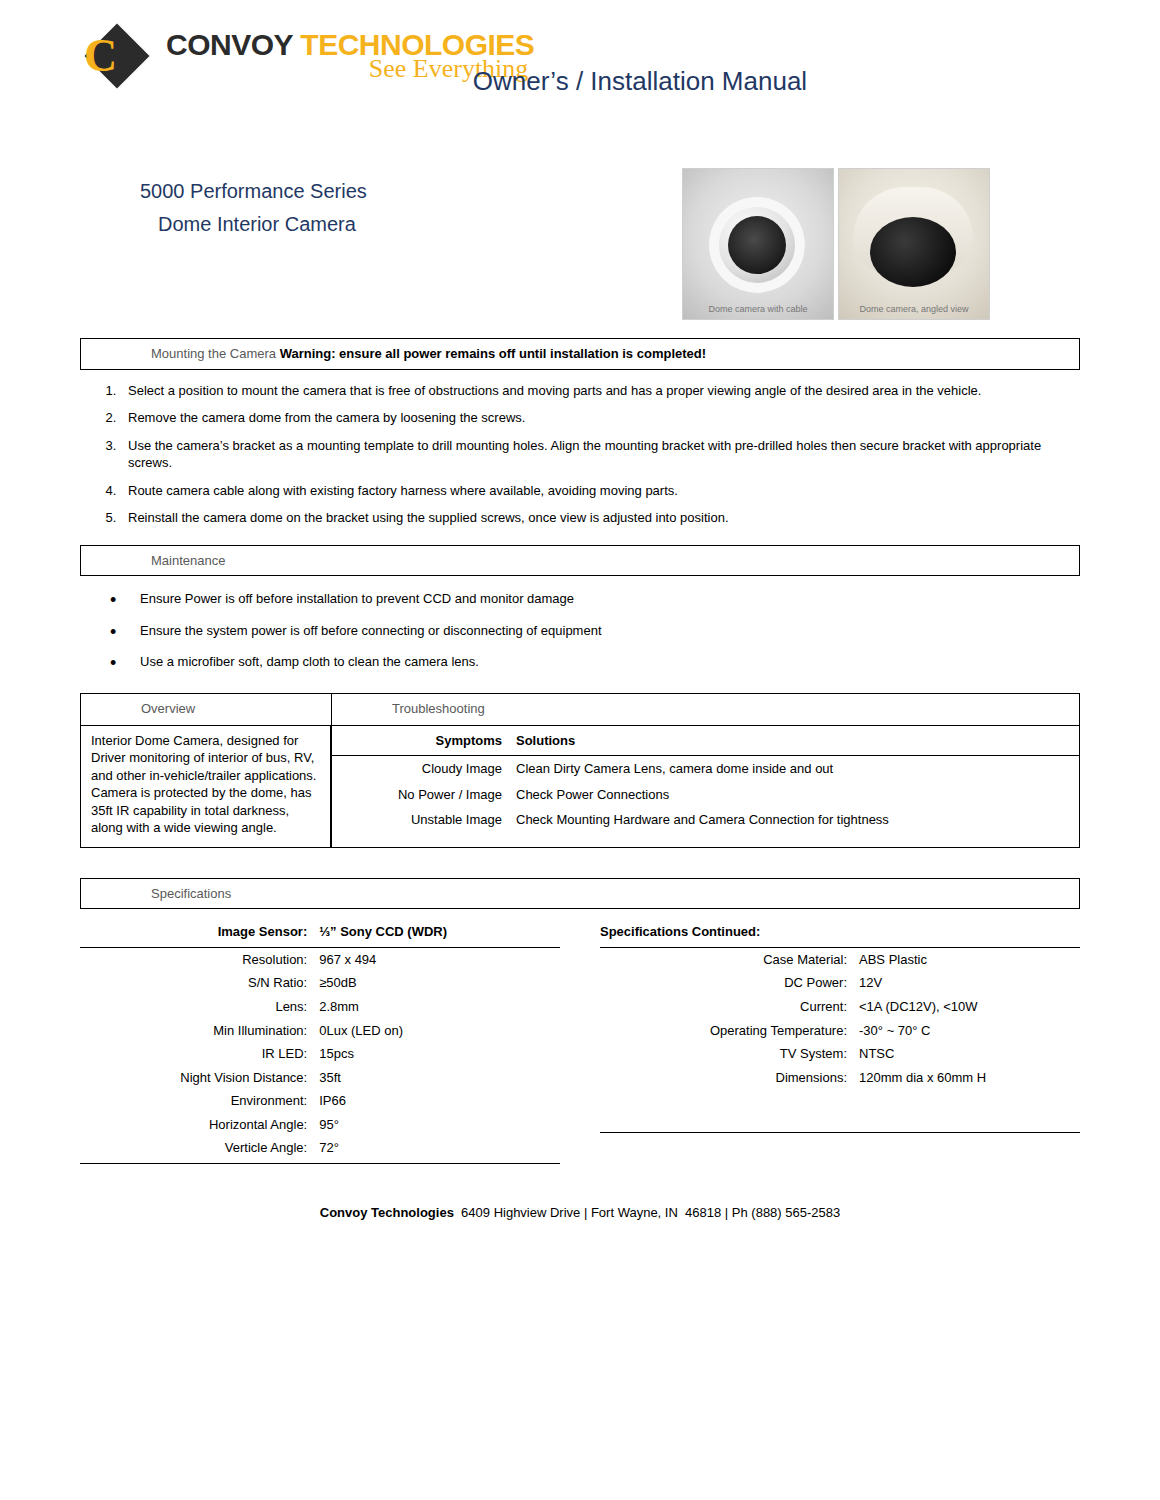C
CONVOY TECHNOLOGIES
See Everything
Owner’s / Installation Manual
5000 Performance Series
Dome Interior Camera
Dome camera with cable
Dome camera, angled view
Mounting the Camera Warning: ensure all power remains off until installation is completed!
Select a position to mount the camera that is free of obstructions and moving parts and has a proper viewing angle of the desired area in the vehicle.
Remove the camera dome from the camera by loosening the screws.
Use the camera’s bracket as a mounting template to drill mounting holes. Align the mounting bracket with pre-drilled holes then secure bracket with appropriate screws.
Route camera cable along with existing factory harness where available, avoiding moving parts.
Reinstall the camera dome on the bracket using the supplied screws, once view is adjusted into position.
Maintenance
Ensure Power is off before installation to prevent CCD and monitor damage
Ensure the system power is off before connecting or disconnecting of equipment
Use a microfiber soft, damp cloth to clean the camera lens.
Overview
Interior Dome Camera, designed for Driver monitoring of interior of bus, RV, and other in-vehicle/trailer applications. Camera is protected by the dome, has 35ft IR capability in total darkness, along with a wide viewing angle.
Troubleshooting
| Symptoms | Solutions |
| --- | --- |
| Cloudy Image | Clean Dirty Camera Lens, camera dome inside and out |
| No Power / Image | Check Power Connections |
| Unstable Image | Check Mounting Hardware and Camera Connection for tightness |
Specifications
| Image Sensor: | ⅓” Sony CCD (WDR) |
| --- | --- |
| Resolution: | 967 x 494 |
| S/N Ratio: | ≥50dB |
| Lens: | 2.8mm |
| Min Illumination: | 0Lux (LED on) |
| IR LED: | 15pcs |
| Night Vision Distance: | 35ft |
| Environment: | IP66 |
| Horizontal Angle: | 95° |
| Verticle Angle: | 72° |
| Specifications Continued: |
| --- |
| Case Material: | ABS Plastic |
| DC Power: | 12V |
| Current: | <1A (DC12V), <10W |
| Operating Temperature: | -30° ~ 70° C |
| TV System: | NTSC |
| Dimensions: | 120mm dia x 60mm H |
Convoy Technologies 6409 Highview Drive | Fort Wayne, IN 46818 | Ph (888) 565-2583